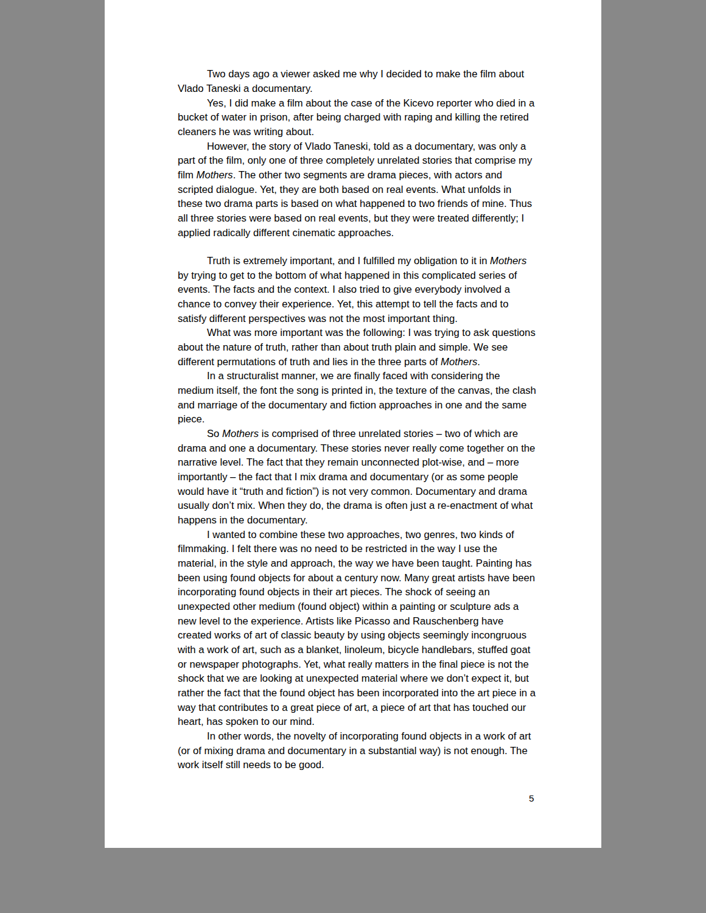Two days ago a viewer asked me why I decided to make the film about Vlado Taneski a documentary.
Yes, I did make a film about the case of the Kicevo reporter who died in a bucket of water in prison, after being charged with raping and killing the retired cleaners he was writing about.
However, the story of Vlado Taneski, told as a documentary, was only a part of the film, only one of three completely unrelated stories that comprise my film Mothers. The other two segments are drama pieces, with actors and scripted dialogue. Yet, they are both based on real events. What unfolds in these two drama parts is based on what happened to two friends of mine. Thus all three stories were based on real events, but they were treated differently; I applied radically different cinematic approaches.
Truth is extremely important, and I fulfilled my obligation to it in Mothers by trying to get to the bottom of what happened in this complicated series of events. The facts and the context. I also tried to give everybody involved a chance to convey their experience. Yet, this attempt to tell the facts and to satisfy different perspectives was not the most important thing.
What was more important was the following: I was trying to ask questions about the nature of truth, rather than about truth plain and simple. We see different permutations of truth and lies in the three parts of Mothers.
In a structuralist manner, we are finally faced with considering the medium itself, the font the song is printed in, the texture of the canvas, the clash and marriage of the documentary and fiction approaches in one and the same piece.
So Mothers is comprised of three unrelated stories – two of which are drama and one a documentary. These stories never really come together on the narrative level. The fact that they remain unconnected plot-wise, and – more importantly – the fact that I mix drama and documentary (or as some people would have it “truth and fiction”) is not very common. Documentary and drama usually don’t mix. When they do, the drama is often just a re-enactment of what happens in the documentary.
I wanted to combine these two approaches, two genres, two kinds of filmmaking. I felt there was no need to be restricted in the way I use the material, in the style and approach, the way we have been taught. Painting has been using found objects for about a century now. Many great artists have been incorporating found objects in their art pieces. The shock of seeing an unexpected other medium (found object) within a painting or sculpture ads a new level to the experience. Artists like Picasso and Rauschenberg have created works of art of classic beauty by using objects seemingly incongruous with a work of art, such as a blanket, linoleum, bicycle handlebars, stuffed goat or newspaper photographs. Yet, what really matters in the final piece is not the shock that we are looking at unexpected material where we don’t expect it, but rather the fact that the found object has been incorporated into the art piece in a way that contributes to a great piece of art, a piece of art that has touched our heart, has spoken to our mind.
In other words, the novelty of incorporating found objects in a work of art (or of mixing drama and documentary in a substantial way) is not enough. The work itself still needs to be good.
5